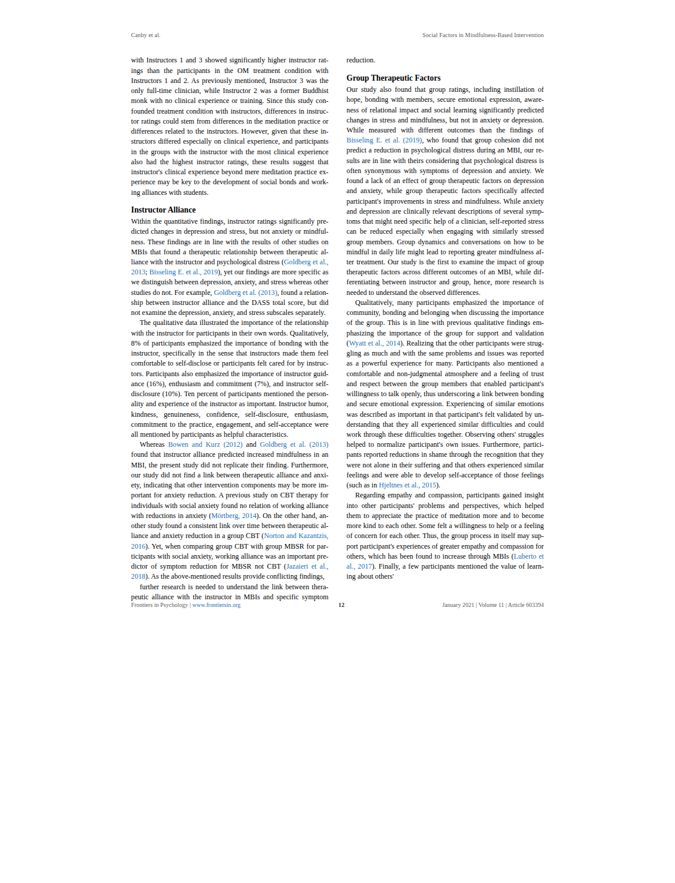Canby et al.
Social Factors in Mindfulness-Based Intervention
with Instructors 1 and 3 showed significantly higher instructor ratings than the participants in the OM treatment condition with Instructors 1 and 2. As previously mentioned, Instructor 3 was the only full-time clinician, while Instructor 2 was a former Buddhist monk with no clinical experience or training. Since this study confounded treatment condition with instructors, differences in instructor ratings could stem from differences in the meditation practice or differences related to the instructors. However, given that these instructors differed especially on clinical experience, and participants in the groups with the instructor with the most clinical experience also had the highest instructor ratings, these results suggest that instructor's clinical experience beyond mere meditation practice experience may be key to the development of social bonds and working alliances with students.
Instructor Alliance
Within the quantitative findings, instructor ratings significantly predicted changes in depression and stress, but not anxiety or mindfulness. These findings are in line with the results of other studies on MBIs that found a therapeutic relationship between therapeutic alliance with the instructor and psychological distress (Goldberg et al., 2013; Bisseling E. et al., 2019), yet our findings are more specific as we distinguish between depression, anxiety, and stress whereas other studies do not. For example, Goldberg et al. (2013), found a relationship between instructor alliance and the DASS total score, but did not examine the depression, anxiety, and stress subscales separately.
The qualitative data illustrated the importance of the relationship with the instructor for participants in their own words. Qualitatively, 8% of participants emphasized the importance of bonding with the instructor, specifically in the sense that instructors made them feel comfortable to self-disclose or participants felt cared for by instructors. Participants also emphasized the importance of instructor guidance (16%), enthusiasm and commitment (7%), and instructor self-disclosure (10%). Ten percent of participants mentioned the personality and experience of the instructor as important. Instructor humor, kindness, genuineness, confidence, self-disclosure, enthusiasm, commitment to the practice, engagement, and self-acceptance were all mentioned by participants as helpful characteristics.
Whereas Bowen and Kurz (2012) and Goldberg et al. (2013) found that instructor alliance predicted increased mindfulness in an MBI, the present study did not replicate their finding. Furthermore, our study did not find a link between therapeutic alliance and anxiety, indicating that other intervention components may be more important for anxiety reduction. A previous study on CBT therapy for individuals with social anxiety found no relation of working alliance with reductions in anxiety (Mörtberg, 2014). On the other hand, another study found a consistent link over time between therapeutic alliance and anxiety reduction in a group CBT (Norton and Kazantzis, 2016). Yet, when comparing group CBT with group MBSR for participants with social anxiety, working alliance was an important predictor of symptom reduction for MBSR not CBT (Jazaieri et al., 2018). As the above-mentioned results provide conflicting findings,
further research is needed to understand the link between therapeutic alliance with the instructor in MBIs and specific symptom reduction.
Group Therapeutic Factors
Our study also found that group ratings, including instillation of hope, bonding with members, secure emotional expression, awareness of relational impact and social learning significantly predicted changes in stress and mindfulness, but not in anxiety or depression. While measured with different outcomes than the findings of Bisseling E. et al. (2019), who found that group cohesion did not predict a reduction in psychological distress during an MBI, our results are in line with theirs considering that psychological distress is often synonymous with symptoms of depression and anxiety. We found a lack of an effect of group therapeutic factors on depression and anxiety, while group therapeutic factors specifically affected participant's improvements in stress and mindfulness. While anxiety and depression are clinically relevant descriptions of several symptoms that might need specific help of a clinician, self-reported stress can be reduced especially when engaging with similarly stressed group members. Group dynamics and conversations on how to be mindful in daily life might lead to reporting greater mindfulness after treatment. Our study is the first to examine the impact of group therapeutic factors across different outcomes of an MBI, while differentiating between instructor and group, hence, more research is needed to understand the observed differences.
Qualitatively, many participants emphasized the importance of community, bonding and belonging when discussing the importance of the group. This is in line with previous qualitative findings emphasizing the importance of the group for support and validation (Wyatt et al., 2014). Realizing that the other participants were struggling as much and with the same problems and issues was reported as a powerful experience for many. Participants also mentioned a comfortable and non-judgmental atmosphere and a feeling of trust and respect between the group members that enabled participant's willingness to talk openly, thus underscoring a link between bonding and secure emotional expression. Experiencing of similar emotions was described as important in that participant's felt validated by understanding that they all experienced similar difficulties and could work through these difficulties together. Observing others' struggles helped to normalize participant's own issues. Furthermore, participants reported reductions in shame through the recognition that they were not alone in their suffering and that others experienced similar feelings and were able to develop self-acceptance of those feelings (such as in Hjeltnes et al., 2015).
Regarding empathy and compassion, participants gained insight into other participants' problems and perspectives, which helped them to appreciate the practice of meditation more and to become more kind to each other. Some felt a willingness to help or a feeling of concern for each other. Thus, the group process in itself may support participant's experiences of greater empathy and compassion for others, which has been found to increase through MBIs (Luberto et al., 2017). Finally, a few participants mentioned the value of learning about others'
Frontiers in Psychology | www.frontiersin.org
12
January 2021 | Volume 11 | Article 603394